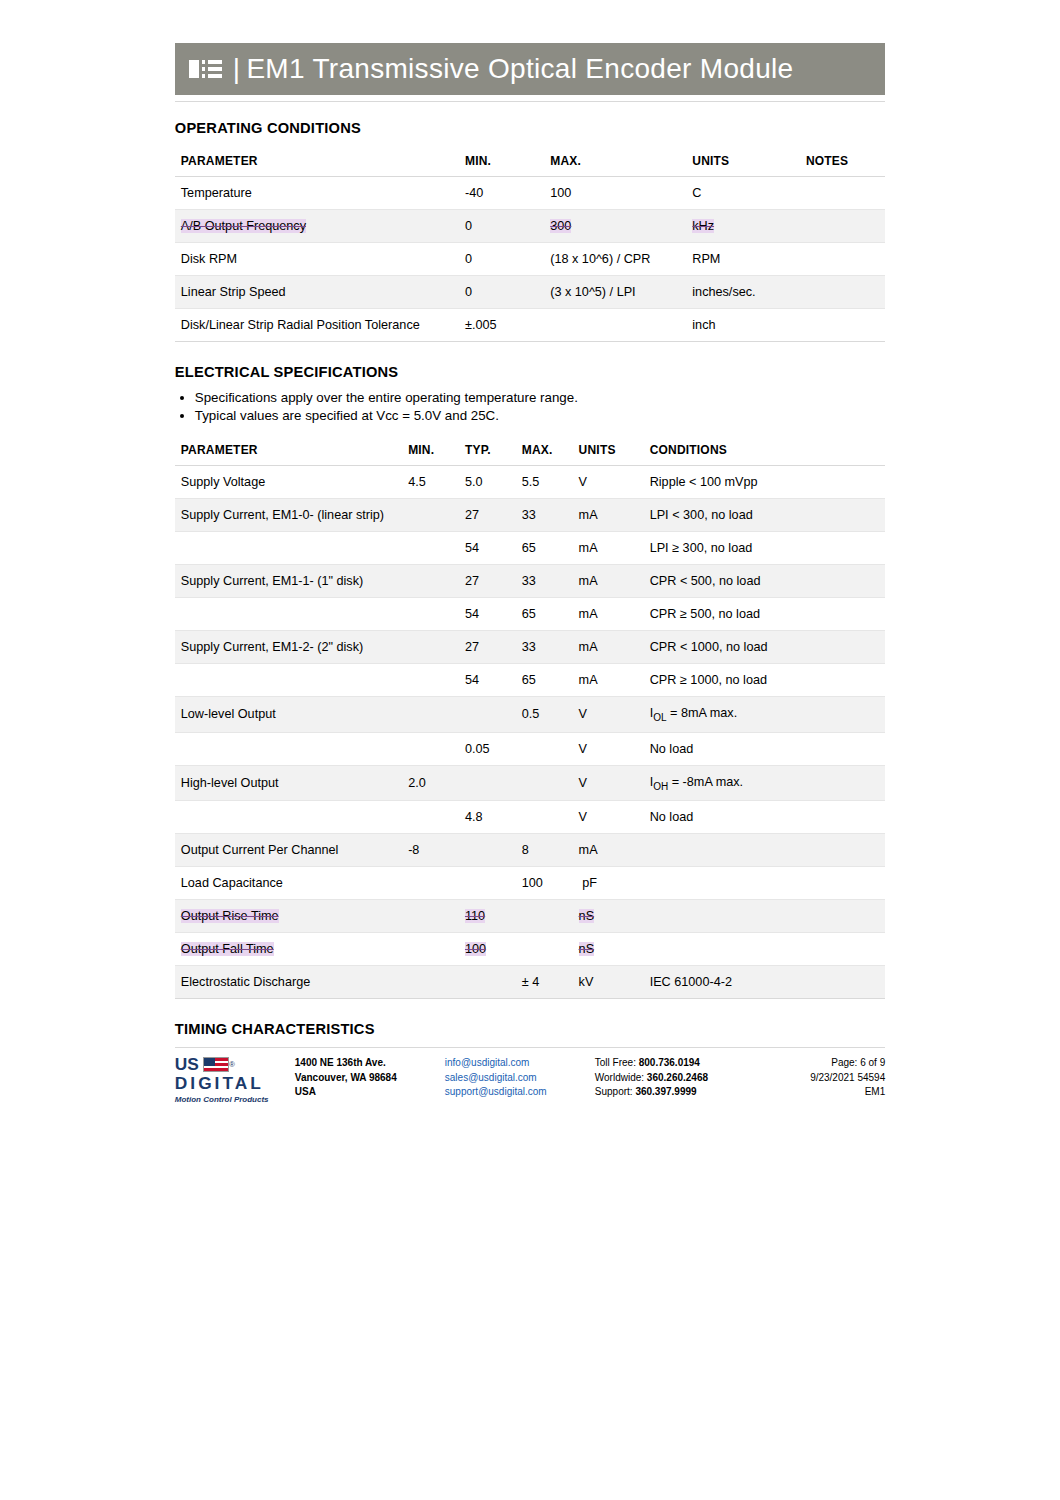|EM1 Transmissive Optical Encoder Module
OPERATING CONDITIONS
| PARAMETER | MIN. | MAX. | UNITS | NOTES |
| --- | --- | --- | --- | --- |
| Temperature | -40 | 100 | C | |
| A/B Output Frequency | 0 | 300 | kHz | |
| Disk RPM | 0 | (18 x 10^6) / CPR | RPM | |
| Linear Strip Speed | 0 | (3 x 10^5) / LPI | inches/sec. | |
| Disk/Linear Strip Radial Position Tolerance | ±.005 | | inch | |
ELECTRICAL SPECIFICATIONS
Specifications apply over the entire operating temperature range.
Typical values are specified at Vcc = 5.0V and 25C.
| PARAMETER | MIN. | TYP. | MAX. | UNITS | CONDITIONS |
| --- | --- | --- | --- | --- | --- |
| Supply Voltage | 4.5 | 5.0 | 5.5 | V | Ripple < 100 mVpp |
| Supply Current, EM1-0- (linear strip) | | 27 | 33 | mA | LPI < 300, no load |
| | | 54 | 65 | mA | LPI ≥ 300, no load |
| Supply Current, EM1-1- (1" disk) | | 27 | 33 | mA | CPR < 500, no load |
| | | 54 | 65 | mA | CPR ≥ 500, no load |
| Supply Current, EM1-2- (2" disk) | | 27 | 33 | mA | CPR < 1000, no load |
| | | 54 | 65 | mA | CPR ≥ 1000, no load |
| Low-level Output | | | 0.5 | V | I OL = 8mA max. |
| | | 0.05 | | V | No load |
| High-level Output | 2.0 | | | V | I OH = -8mA max. |
| | | 4.8 | | V | No load |
| Output Current Per Channel | -8 | | 8 | mA | |
| Load Capacitance | | | 100 | pF | |
| Output Rise Time | | 110 | | nS | |
| Output Fall Time | | 100 | | nS | |
| Electrostatic Discharge | | | ± 4 | kV | IEC 61000-4-2 |
TIMING CHARACTERISTICS
US ®
DIGITAL
Motion Control Products
1400 NE 136th Ave.
Vancouver, WA 98684
USA
info@usdigital.com
sales@usdigital.com
support@usdigital.com
Toll Free: 800.736.0194
Worldwide: 360.260.2468
Support: 360.397.9999
Page: 6 of 9
9/23/2021 54594
EM1